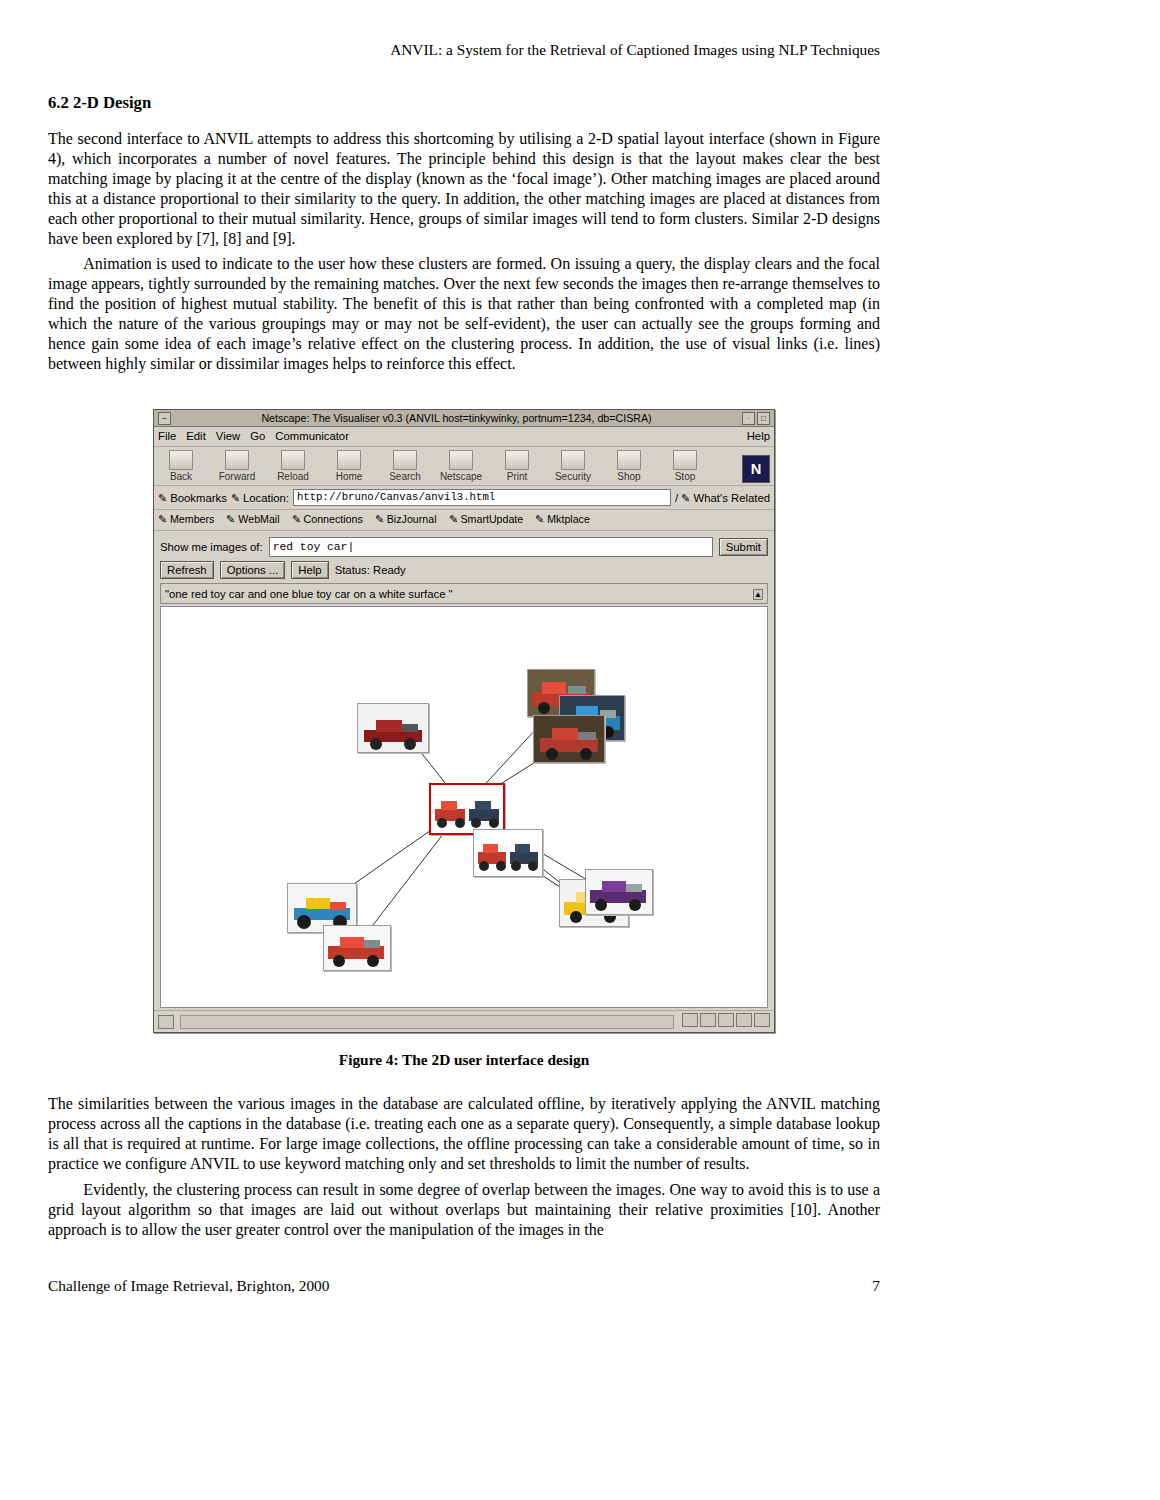ANVIL: a System for the Retrieval of Captioned Images using NLP Techniques
6.2 2-D Design
The second interface to ANVIL attempts to address this shortcoming by utilising a 2-D spatial layout interface (shown in Figure 4), which incorporates a number of novel features. The principle behind this design is that the layout makes clear the best matching image by placing it at the centre of the display (known as the ‘focal image’). Other matching images are placed around this at a distance proportional to their similarity to the query. In addition, the other matching images are placed at distances from each other proportional to their mutual similarity. Hence, groups of similar images will tend to form clusters. Similar 2-D designs have been explored by [7], [8] and [9].
Animation is used to indicate to the user how these clusters are formed. On issuing a query, the display clears and the focal image appears, tightly surrounded by the remaining matches. Over the next few seconds the images then re-arrange themselves to find the position of highest mutual stability. The benefit of this is that rather than being confronted with a completed map (in which the nature of the various groupings may or may not be self-evident), the user can actually see the groups forming and hence gain some idea of each image’s relative effect on the clustering process. In addition, the use of visual links (i.e. lines) between highly similar or dissimilar images helps to reinforce this effect.
− Netscape: The Visualiser v0.3 (ANVIL host=tinkywinky, portnum=1234, db=CISRA) ·□
File Edit View Go Communicator Help
Back
Forward
Reload
Home
Search
Netscape
Print
Security
Shop
Stop
N
✎ Bookmarks ✎ Location: http://bruno/Canvas/anvil3.html / ✎ What's Related
✎ Members✎ WebMail✎ Connections✎ BizJournal✎ SmartUpdate✎ Mktplace
Show me images of: red toy car| Submit
Refresh Options ... Help Status: Ready
"one red toy car and one blue toy car on a white surface " ▲
Figure 4: The 2D user interface design
The similarities between the various images in the database are calculated offline, by iteratively applying the ANVIL matching process across all the captions in the database (i.e. treating each one as a separate query). Consequently, a simple database lookup is all that is required at runtime. For large image collections, the offline processing can take a considerable amount of time, so in practice we configure ANVIL to use keyword matching only and set thresholds to limit the number of results.
Evidently, the clustering process can result in some degree of overlap between the images. One way to avoid this is to use a grid layout algorithm so that images are laid out without overlaps but maintaining their relative proximities [10]. Another approach is to allow the user greater control over the manipulation of the images in the
Challenge of Image Retrieval, Brighton, 2000 7